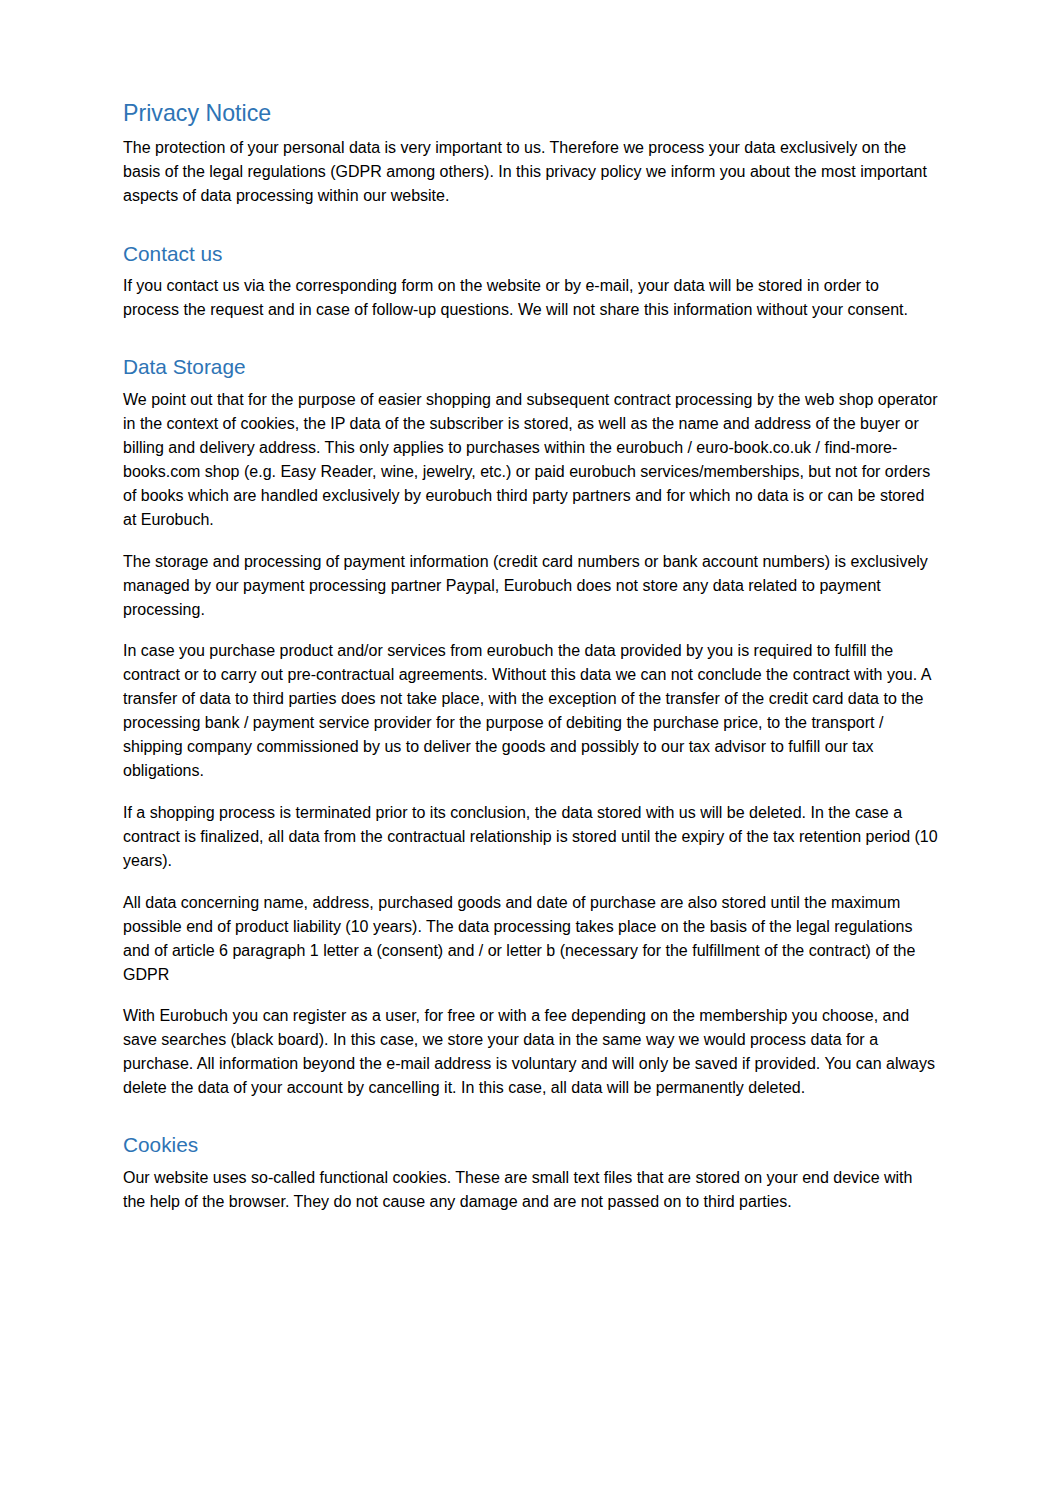Privacy Notice
The protection of your personal data is very important to us. Therefore we process your data exclusively on the basis of the legal regulations (GDPR among others). In this privacy policy we inform you about the most important aspects of data processing within our website.
Contact us
If you contact us via the corresponding form on the website or by e-mail, your data will be stored in order to process the request and in case of follow-up questions. We will not share this information without your consent.
Data Storage
We point out that for the purpose of easier shopping and subsequent contract processing by the web shop operator in the context of cookies, the IP data of the subscriber is stored, as well as the name and address of the buyer or billing and delivery address. This only applies to purchases within the eurobuch / euro-book.co.uk / find-more-books.com shop (e.g. Easy Reader, wine, jewelry, etc.) or paid eurobuch services/memberships, but not for orders of books which are handled exclusively by eurobuch third party partners and for which no data is or can be stored at Eurobuch.
The storage and processing of payment information (credit card numbers or bank account numbers) is exclusively managed by our payment processing partner Paypal, Eurobuch does not store any data related to payment processing.
In case you purchase product and/or services from eurobuch the data provided by you is required to fulfill the contract or to carry out pre-contractual agreements. Without this data we can not conclude the contract with you. A transfer of data to third parties does not take place, with the exception of the transfer of the credit card data to the processing bank / payment service provider for the purpose of debiting the purchase price, to the transport / shipping company commissioned by us to deliver the goods and possibly to our tax advisor to fulfill our tax obligations.
If a shopping process is terminated prior to its conclusion, the data stored with us will be deleted. In the case a contract is finalized, all data from the contractual relationship is stored until the expiry of the tax retention period (10 years).
All data concerning name, address, purchased goods and date of purchase are also stored until the maximum possible end of product liability (10 years). The data processing takes place on the basis of the legal regulations and of article 6 paragraph 1 letter a (consent) and / or letter b (necessary for the fulfillment of the contract) of the GDPR
With Eurobuch you can register as a user, for free or with a fee depending on the membership you choose, and save searches (black board). In this case, we store your data in the same way we would process data for a purchase. All information beyond the e-mail address is voluntary and will only be saved if provided. You can always delete the data of your account by cancelling it. In this case, all data will be permanently deleted.
Cookies
Our website uses so-called functional cookies. These are small text files that are stored on your end device with the help of the browser. They do not cause any damage and are not passed on to third parties.